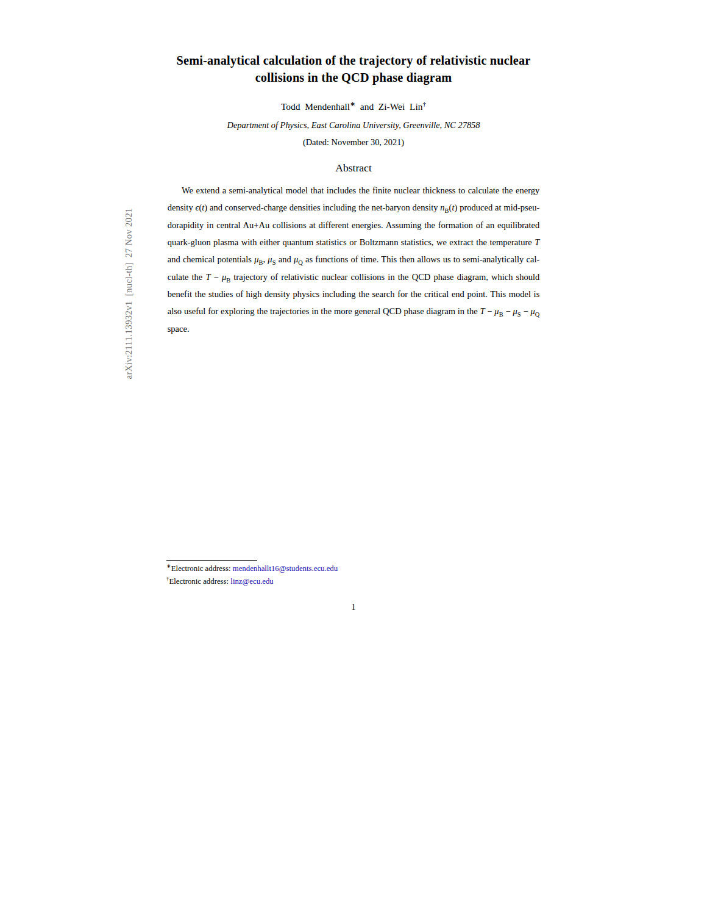arXiv:2111.13932v1 [nucl-th] 27 Nov 2021
Semi-analytical calculation of the trajectory of relativistic nuclear
collisions in the QCD phase diagram
Todd Mendenhall∗ and Zi-Wei Lin†
Department of Physics, East Carolina University, Greenville, NC 27858
(Dated: November 30, 2021)
Abstract
We extend a semi-analytical model that includes the finite nuclear thickness to calculate the energy density ϵ(t) and conserved-charge densities including the net-baryon density nB(t) produced at mid-pseudorapidity in central Au+Au collisions at different energies. Assuming the formation of an equilibrated quark-gluon plasma with either quantum statistics or Boltzmann statistics, we extract the temperature T and chemical potentials μB, μS and μQ as functions of time. This then allows us to semi-analytically calculate the T − μB trajectory of relativistic nuclear collisions in the QCD phase diagram, which should benefit the studies of high density physics including the search for the critical end point. This model is also useful for exploring the trajectories in the more general QCD phase diagram in the T − μB − μS − μQ space.
∗Electronic address: mendenhallt16@students.ecu.edu
†Electronic address: linz@ecu.edu
1